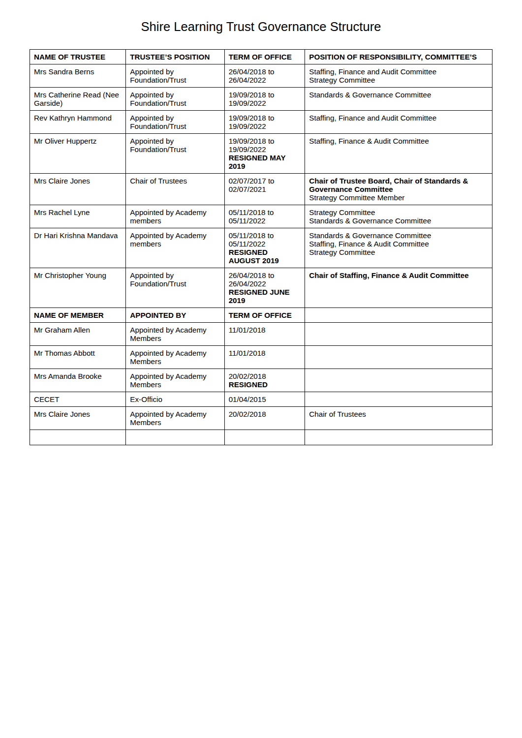Shire Learning Trust Governance Structure
| NAME OF TRUSTEE | TRUSTEE’S POSITION | TERM OF OFFICE | POSITION OF RESPONSIBILITY, COMMITTEE’S |
| --- | --- | --- | --- |
| Mrs Sandra Berns | Appointed by Foundation/Trust | 26/04/2018 to 26/04/2022 | Staffing, Finance and Audit Committee Strategy Committee |
| Mrs Catherine Read (Nee Garside) | Appointed by Foundation/Trust | 19/09/2018 to 19/09/2022 | Standards & Governance Committee |
| Rev Kathryn Hammond | Appointed by Foundation/Trust | 19/09/2018 to 19/09/2022 | Staffing, Finance and Audit Committee |
| Mr Oliver Huppertz | Appointed by Foundation/Trust | 19/09/2018 to 19/09/2022 RESIGNED MAY 2019 | Staffing, Finance & Audit Committee |
| Mrs Claire Jones | Chair of Trustees | 02/07/2017 to 02/07/2021 | Chair of Trustee Board, Chair of Standards & Governance Committee Strategy Committee Member |
| Mrs Rachel Lyne | Appointed by Academy members | 05/11/2018 to 05/11/2022 | Strategy Committee Standards & Governance Committee |
| Dr Hari Krishna Mandava | Appointed by Academy members | 05/11/2018 to 05/11/2022 RESIGNED AUGUST 2019 | Standards & Governance Committee Staffing, Finance & Audit Committee Strategy Committee |
| Mr Christopher Young | Appointed by Foundation/Trust | 26/04/2018 to 26/04/2022 RESIGNED JUNE 2019 | Chair of Staffing, Finance & Audit Committee |
| NAME OF MEMBER | APPOINTED BY | TERM OF OFFICE | |
| Mr Graham Allen | Appointed by Academy Members | 11/01/2018 | |
| Mr Thomas Abbott | Appointed by Academy Members | 11/01/2018 | |
| Mrs Amanda Brooke | Appointed by Academy Members | 20/02/2018 RESIGNED | |
| CECET | Ex-Officio | 01/04/2015 | |
| Mrs Claire Jones | Appointed by Academy Members | 20/02/2018 | Chair of Trustees |